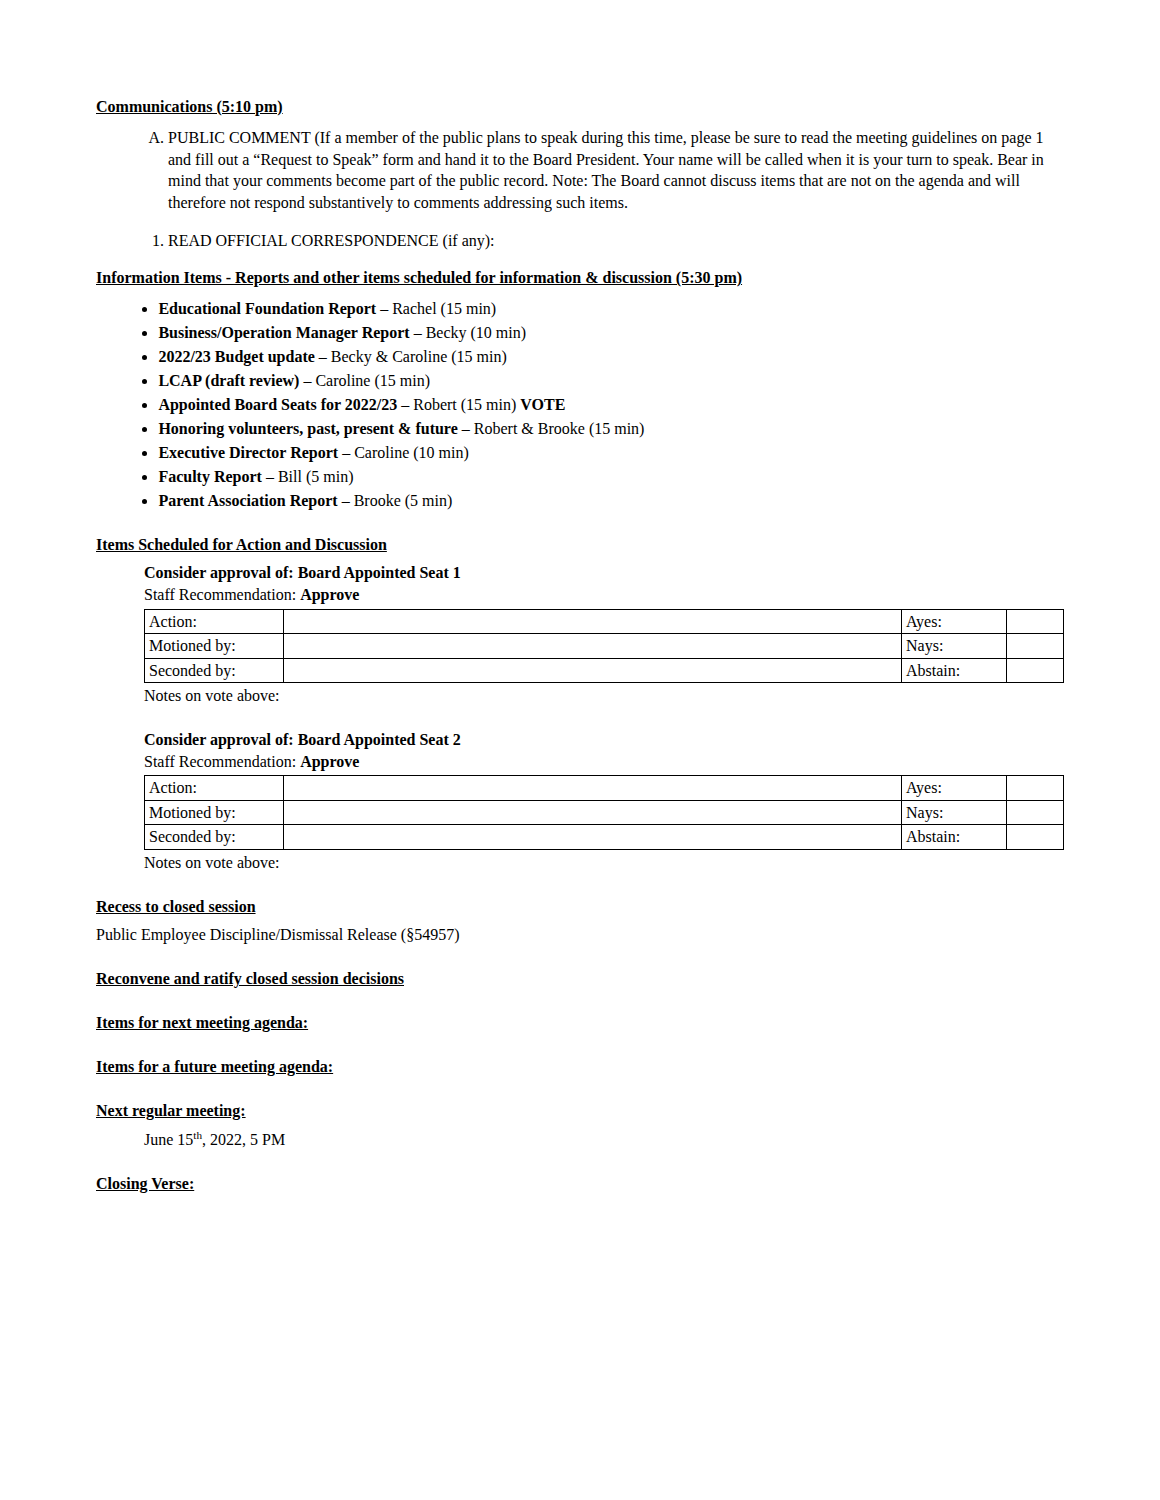Communications (5:10 pm)
PUBLIC COMMENT (If a member of the public plans to speak during this time, please be sure to read the meeting guidelines on page 1 and fill out a “Request to Speak” form and hand it to the Board President. Your name will be called when it is your turn to speak. Bear in mind that your comments become part of the public record. Note: The Board cannot discuss items that are not on the agenda and will therefore not respond substantively to comments addressing such items.
READ OFFICIAL CORRESPONDENCE (if any):
Information Items - Reports and other items scheduled for information & discussion (5:30 pm)
Educational Foundation Report – Rachel (15 min)
Business/Operation Manager Report – Becky (10 min)
2022/23 Budget update – Becky & Caroline (15 min)
LCAP (draft review) – Caroline (15 min)
Appointed Board Seats for 2022/23 – Robert (15 min) VOTE
Honoring volunteers, past, present & future – Robert & Brooke (15 min)
Executive Director Report – Caroline (10 min)
Faculty Report – Bill (5 min)
Parent Association Report – Brooke (5 min)
Items Scheduled for Action and Discussion
Consider approval of: Board Appointed Seat 1
Staff Recommendation: Approve
| Action: | | Ayes: | |
| Motioned by: | | Nays: | |
| Seconded by: | | Abstain: | |
Notes on vote above:
Consider approval of: Board Appointed Seat 2
Staff Recommendation: Approve
| Action: | | Ayes: | |
| Motioned by: | | Nays: | |
| Seconded by: | | Abstain: | |
Notes on vote above:
Recess to closed session
Public Employee Discipline/Dismissal Release (§54957)
Reconvene and ratify closed session decisions
Items for next meeting agenda:
Items for a future meeting agenda:
Next regular meeting:
June 15th, 2022, 5 PM
Closing Verse: